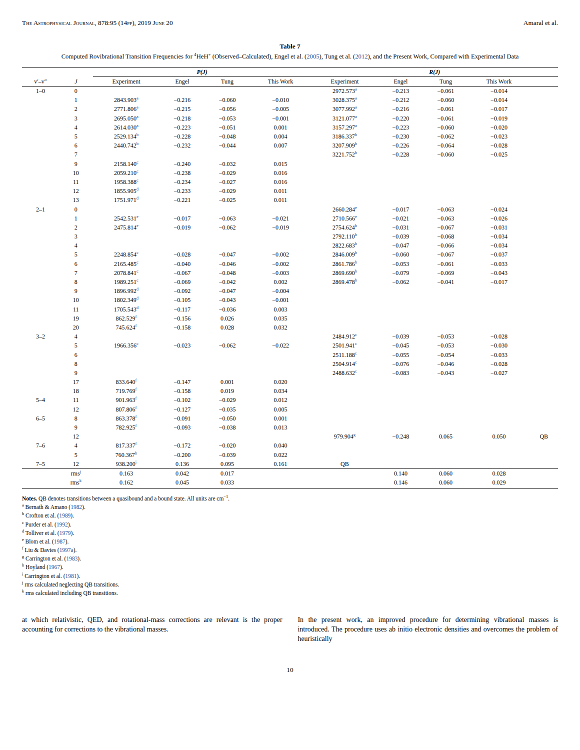The Astrophysical Journal, 878:95 (14pp), 2019 June 20
Amaral et al.
Table 7
Computed Rovibrational Transition Frequencies for 4HeH+ (Observed–Calculated), Engel et al. (2005), Tung et al. (2012), and the Present Work, Compared with Experimental Data
| | P(J) | R(J) |
| --- | --- | --- |
| v′–v″ | J | Experiment | Engel | Tung | This Work | Experiment | Engel | Tung | This Work | |
| 1–0 | 0 | | | | | 2972.573 a | −0.213 | −0.061 | −0.014 | |
| | 1 | 2843.903 a | −0.216 | −0.060 | −0.010 | 3028.375 a | −0.212 | −0.060 | −0.014 | |
| | 2 | 2771.806 a | −0.215 | −0.056 | −0.005 | 3077.992 a | −0.216 | −0.061 | −0.017 | |
| | 3 | 2695.050 a | −0.218 | −0.053 | −0.001 | 3121.077 a | −0.220 | −0.061 | −0.019 | |
| | 4 | 2614.030 a | −0.223 | −0.051 | 0.001 | 3157.297 a | −0.223 | −0.060 | −0.020 | |
| | 5 | 2529.134 b | −0.228 | −0.048 | 0.004 | 3186.337 b | −0.230 | −0.062 | −0.023 | |
| | 6 | 2440.742 b | −0.232 | −0.044 | 0.007 | 3207.909 b | −0.226 | −0.064 | −0.028 | |
| | 7 | | | | | 3221.752 b | −0.228 | −0.060 | −0.025 | |
| | 9 | 2158.140 c | −0.240 | −0.032 | 0.015 | | | | | |
| | 10 | 2059.210 c | −0.238 | −0.029 | 0.016 | | | | | |
| | 11 | 1958.388 c | −0.234 | −0.027 | 0.016 | | | | | |
| | 12 | 1855.905 d | −0.233 | −0.029 | 0.011 | | | | | |
| | 13 | 1751.971 d | −0.221 | −0.025 | 0.011 | | | | | |
| 2–1 | 0 | | | | | 2660.284 e | −0.017 | −0.063 | −0.024 | |
| | 1 | 2542.531 e | −0.017 | −0.063 | −0.021 | 2710.566 e | −0.021 | −0.063 | −0.026 | |
| | 2 | 2475.814 e | −0.019 | −0.062 | −0.019 | 2754.624 b | −0.031 | −0.067 | −0.031 | |
| | 3 | | | | | 2792.110 b | −0.039 | −0.068 | −0.034 | |
| | 4 | | | | | 2822.683 b | −0.047 | −0.066 | −0.034 | |
| | 5 | 2248.854 c | −0.028 | −0.047 | −0.002 | 2846.009 b | −0.060 | −0.067 | −0.037 | |
| | 6 | 2165.485 c | −0.040 | −0.046 | −0.002 | 2861.786 b | −0.053 | −0.061 | −0.033 | |
| | 7 | 2078.841 c | −0.067 | −0.048 | −0.003 | 2869.690 b | −0.079 | −0.069 | −0.043 | |
| | 8 | 1989.251 c | −0.069 | −0.042 | 0.002 | 2869.478 b | −0.062 | −0.041 | −0.017 | |
| | 9 | 1896.992 d | −0.092 | −0.047 | −0.004 | | | | | |
| | 10 | 1802.349 d | −0.105 | −0.043 | −0.001 | | | | | |
| | 11 | 1705.543 d | −0.117 | −0.036 | 0.003 | | | | | |
| | 19 | 862.529 f | −0.156 | 0.026 | 0.035 | | | | | |
| | 20 | 745.624 f | −0.158 | 0.028 | 0.032 | | | | | |
| 3–2 | 4 | | | | | 2484.912 c | −0.039 | −0.053 | −0.028 | |
| | 5 | 1966.356 c | −0.023 | −0.062 | −0.022 | 2501.941 c | −0.045 | −0.053 | −0.030 | |
| | 6 | | | | | 2511.188 c | −0.055 | −0.054 | −0.033 | |
| | 8 | | | | | 2504.914 c | −0.076 | −0.046 | −0.028 | |
| | 9 | | | | | 2488.632 c | −0.083 | −0.043 | −0.027 | |
| | 17 | 833.640 f | −0.147 | 0.001 | 0.020 | | | | | |
| | 18 | 719.769 f | −0.158 | 0.019 | 0.034 | | | | | |
| 5–4 | 11 | 901.963 f | −0.102 | −0.029 | 0.012 | | | | | |
| | 12 | 807.806 f | −0.127 | −0.035 | 0.005 | | | | | |
| 6–5 | 8 | 863.378 f | −0.091 | −0.050 | 0.001 | | | | | |
| | 9 | 782.925 f | −0.093 | −0.038 | 0.013 | | | | | |
| | 12 | | | | | 979.904 g | −0.248 | 0.065 | 0.050 | QB |
| 7–6 | 4 | 817.337 f | −0.172 | −0.020 | 0.040 | | | | | |
| | 5 | 760.367 h | −0.200 | −0.039 | 0.022 | | | | | |
| 7–5 | 12 | 938.200 i | 0.136 | 0.095 | 0.161 | QB | | | | |
| | rms j | 0.163 | 0.042 | 0.017 | | | 0.140 | 0.060 | 0.028 | |
| | rms k | 0.162 | 0.045 | 0.033 | | | 0.146 | 0.060 | 0.029 | |
Notes. QB denotes transitions between a quasibound and a bound state. All units are cm−1.
a Bernath & Amano (1982).
b Crofton et al. (1989).
c Purder et al. (1992).
d Tolliver et al. (1979).
e Blom et al. (1987).
f Liu & Davies (1997a).
g Carrington et al. (1983).
h Hoyland (1967).
i Carrington et al. (1981).
j rms calculated neglecting QB transitions.
k rms calculated including QB transitions.
at which relativistic, QED, and rotational-mass corrections are relevant is the proper accounting for corrections to the vibrational masses.
In the present work, an improved procedure for determining vibrational masses is introduced. The procedure uses ab initio electronic densities and overcomes the problem of heuristically
10